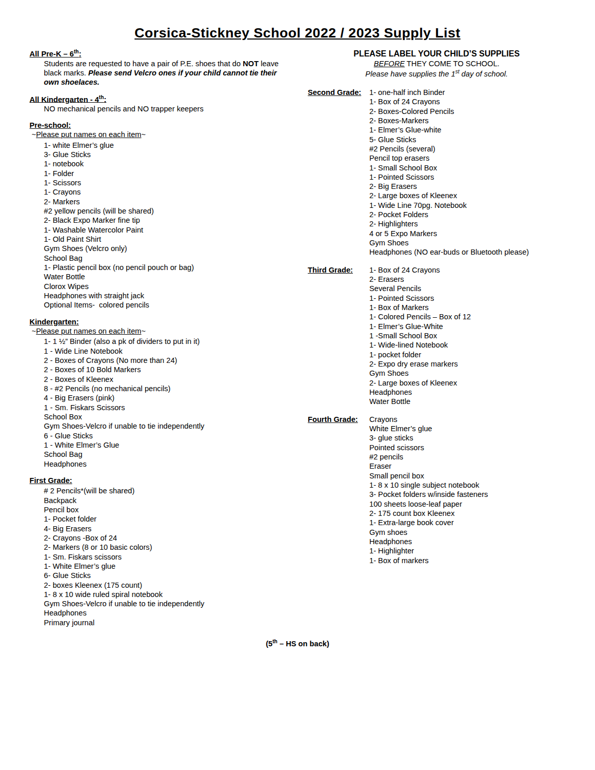Corsica-Stickney School 2022 / 2023 Supply List
All Pre-K – 6th:
Students are requested to have a pair of P.E. shoes that do NOT leave black marks. Please send Velcro ones if your child cannot tie their own shoelaces.
All Kindergarten - 4th:
NO mechanical pencils and NO trapper keepers
Pre-school:
~Please put names on each item~
1- white Elmer’s glue
3- Glue Sticks
1- notebook
1- Folder
1- Scissors
1- Crayons
2- Markers
#2 yellow pencils (will be shared)
2- Black Expo Marker fine tip
1- Washable Watercolor Paint
1- Old Paint Shirt
Gym Shoes (Velcro only)
School Bag
1- Plastic pencil box (no pencil pouch or bag)
Water Bottle
Clorox Wipes
Headphones with straight jack
Optional Items- colored pencils
Kindergarten:
~Please put names on each item~
1- 1 ½” Binder (also a pk of dividers to put in it)
1 - Wide Line Notebook
2 - Boxes of Crayons (No more than 24)
2 - Boxes of 10 Bold Markers
2 - Boxes of Kleenex
8 - #2 Pencils (no mechanical pencils)
4 - Big Erasers (pink)
1 - Sm. Fiskars Scissors
School Box
Gym Shoes-Velcro if unable to tie independently
6 - Glue Sticks
1 - White Elmer’s Glue
School Bag
Headphones
First Grade:
# 2 Pencils*(will be shared)
Backpack
Pencil box
1- Pocket folder
4- Big Erasers
2- Crayons -Box of 24
2- Markers (8 or 10 basic colors)
1- Sm. Fiskars scissors
1- White Elmer’s glue
6- Glue Sticks
2- boxes Kleenex (175 count)
1- 8 x 10 wide ruled spiral notebook
Gym Shoes-Velcro if unable to tie independently
Headphones
Primary journal
PLEASE LABEL YOUR CHILD’S SUPPLIES
BEFORE THEY COME TO SCHOOL.
Please have supplies the 1st day of school.
Second Grade:
1- one-half inch Binder
1- Box of 24 Crayons
2- Boxes-Colored Pencils
2- Boxes-Markers
1- Elmer’s Glue-white
5- Glue Sticks
#2 Pencils (several)
Pencil top erasers
1- Small School Box
1- Pointed Scissors
2- Big Erasers
2- Large boxes of Kleenex
1- Wide Line 70pg. Notebook
2- Pocket Folders
2- Highlighters
4 or 5 Expo Markers
Gym Shoes
Headphones (NO ear-buds or Bluetooth please)
Third Grade:
1- Box of 24 Crayons
2- Erasers
Several Pencils
1- Pointed Scissors
1- Box of Markers
1- Colored Pencils – Box of 12
1- Elmer’s Glue-White
1 -Small School Box
1- Wide-lined Notebook
1- pocket folder
2- Expo dry erase markers
Gym Shoes
2- Large boxes of Kleenex
Headphones
Water Bottle
Fourth Grade:
Crayons
White Elmer’s glue
3- glue sticks
Pointed scissors
#2 pencils
Eraser
Small pencil box
1- 8 x 10 single subject notebook
3- Pocket folders w/inside fasteners
100 sheets loose-leaf paper
2- 175 count box Kleenex
1- Extra-large book cover
Gym shoes
Headphones
1- Highlighter
1- Box of markers
(5th – HS on back)